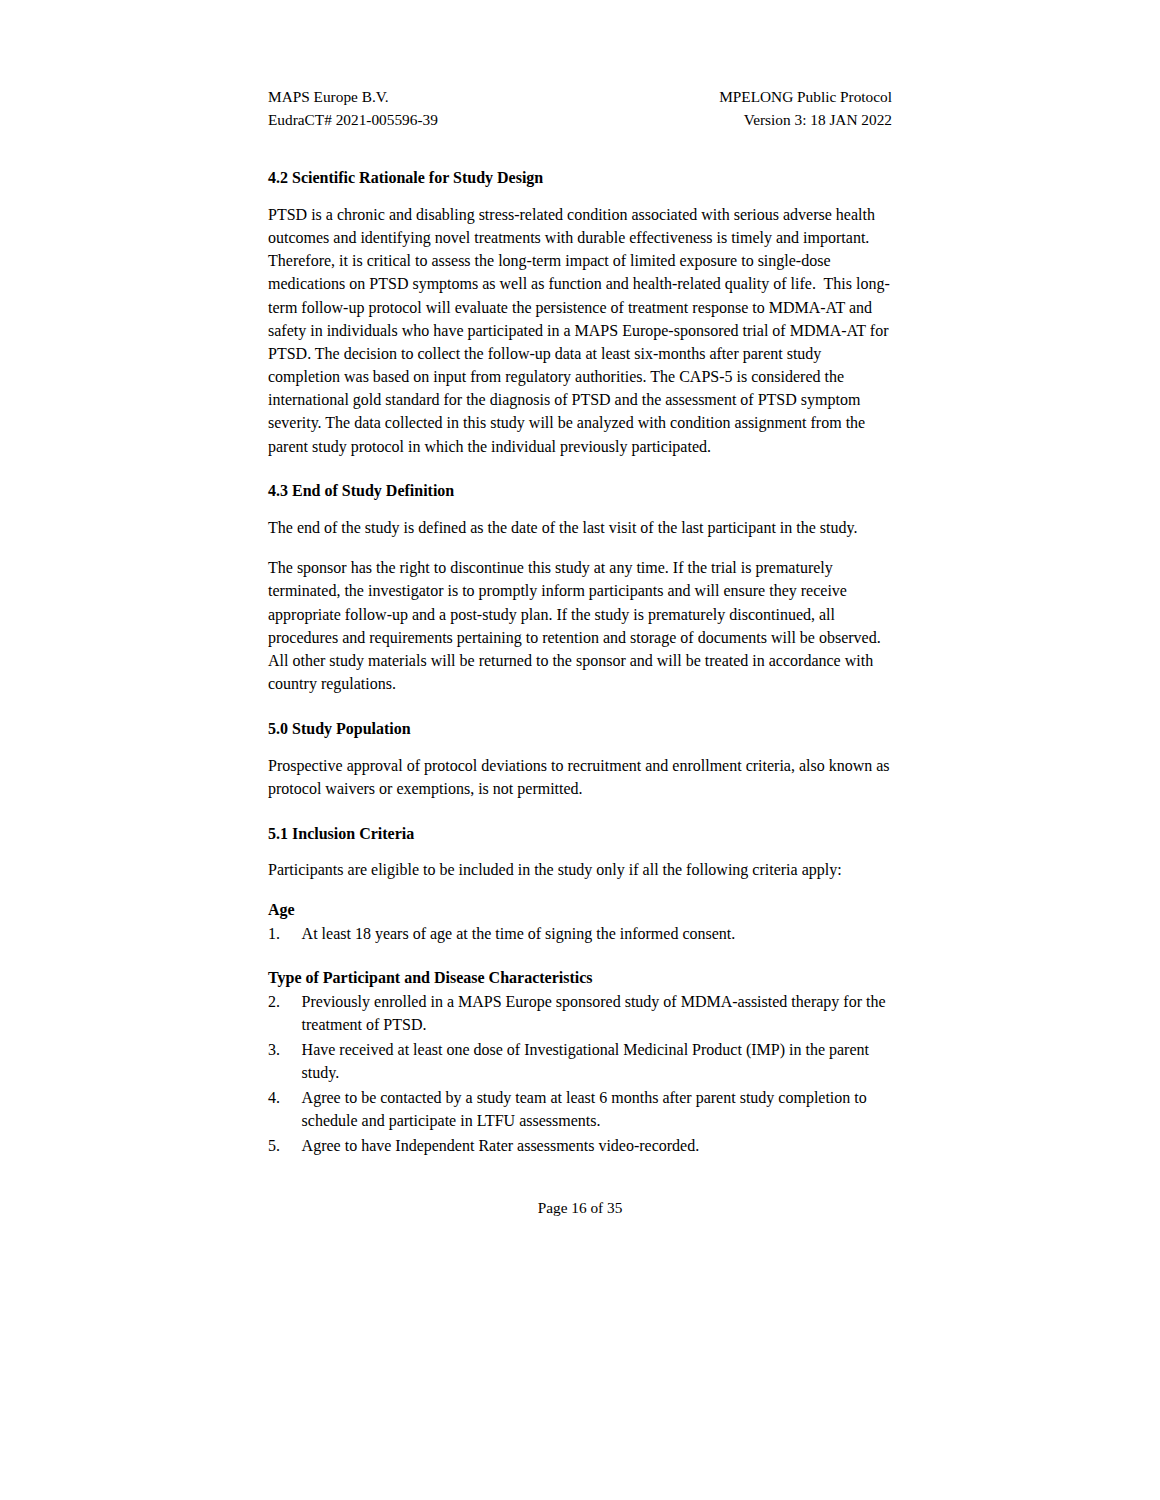| MAPS Europe B.V. | MPELONG Public Protocol |
| EudraCT# 2021-005596-39 | Version 3: 18 JAN 2022 |
4.2 Scientific Rationale for Study Design
PTSD is a chronic and disabling stress-related condition associated with serious adverse health outcomes and identifying novel treatments with durable effectiveness is timely and important. Therefore, it is critical to assess the long-term impact of limited exposure to single-dose medications on PTSD symptoms as well as function and health-related quality of life. This long-term follow-up protocol will evaluate the persistence of treatment response to MDMA-AT and safety in individuals who have participated in a MAPS Europe-sponsored trial of MDMA-AT for PTSD. The decision to collect the follow-up data at least six-months after parent study completion was based on input from regulatory authorities. The CAPS-5 is considered the international gold standard for the diagnosis of PTSD and the assessment of PTSD symptom severity. The data collected in this study will be analyzed with condition assignment from the parent study protocol in which the individual previously participated.
4.3 End of Study Definition
The end of the study is defined as the date of the last visit of the last participant in the study.
The sponsor has the right to discontinue this study at any time. If the trial is prematurely terminated, the investigator is to promptly inform participants and will ensure they receive appropriate follow-up and a post-study plan. If the study is prematurely discontinued, all procedures and requirements pertaining to retention and storage of documents will be observed. All other study materials will be returned to the sponsor and will be treated in accordance with country regulations.
5.0 Study Population
Prospective approval of protocol deviations to recruitment and enrollment criteria, also known as protocol waivers or exemptions, is not permitted.
5.1 Inclusion Criteria
Participants are eligible to be included in the study only if all the following criteria apply:
Age
At least 18 years of age at the time of signing the informed consent.
Type of Participant and Disease Characteristics
Previously enrolled in a MAPS Europe sponsored study of MDMA-assisted therapy for the treatment of PTSD.
Have received at least one dose of Investigational Medicinal Product (IMP) in the parent study.
Agree to be contacted by a study team at least 6 months after parent study completion to schedule and participate in LTFU assessments.
Agree to have Independent Rater assessments video-recorded.
Page 16 of 35